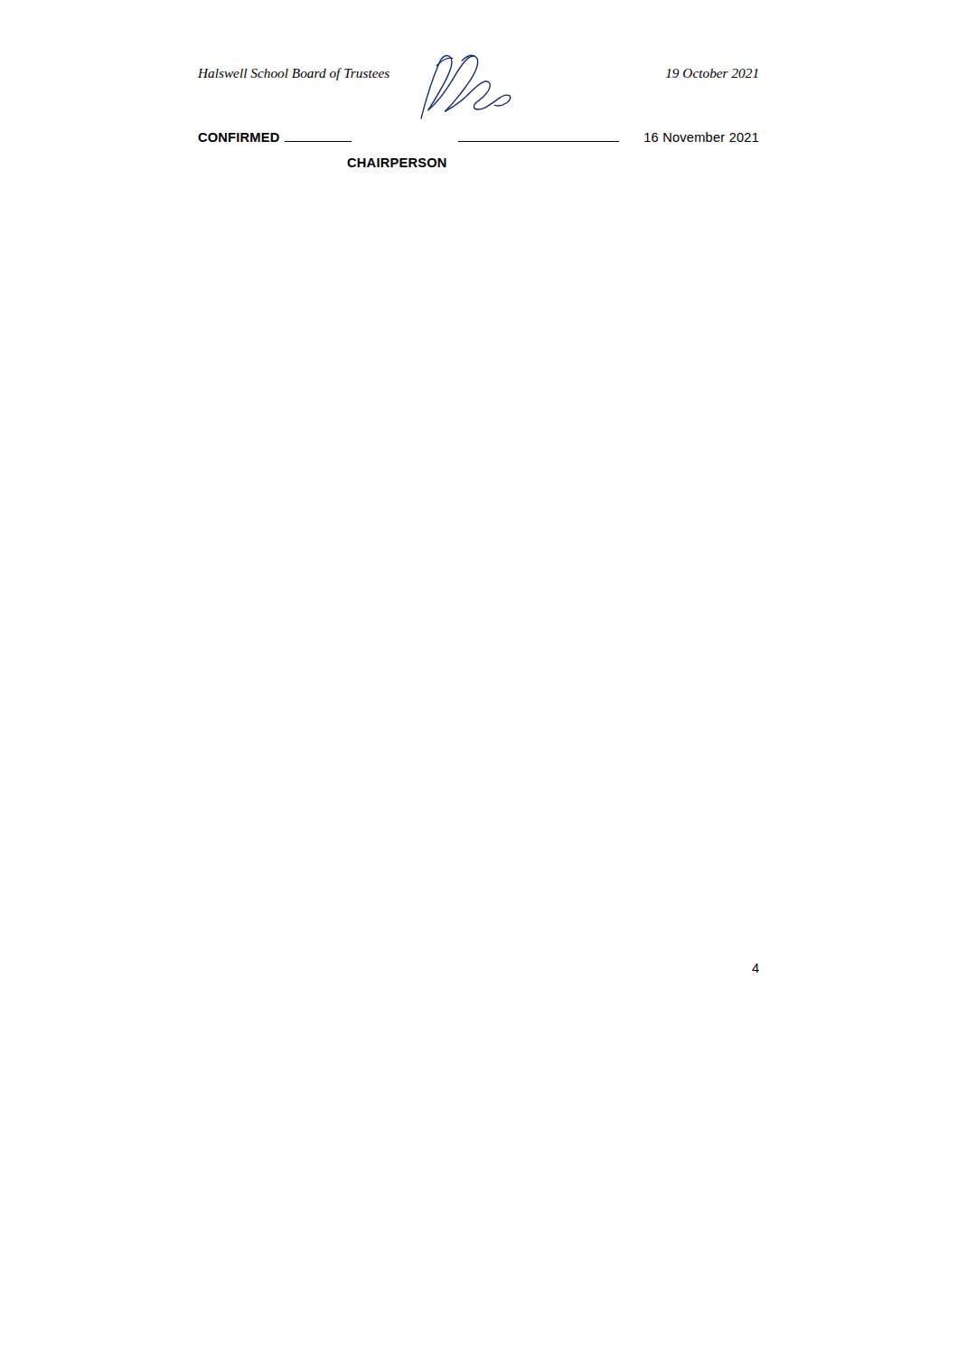Halswell School Board of Trustees
19 October 2021
CONFIRMED 16 November 2021
CHAIRPERSON
4